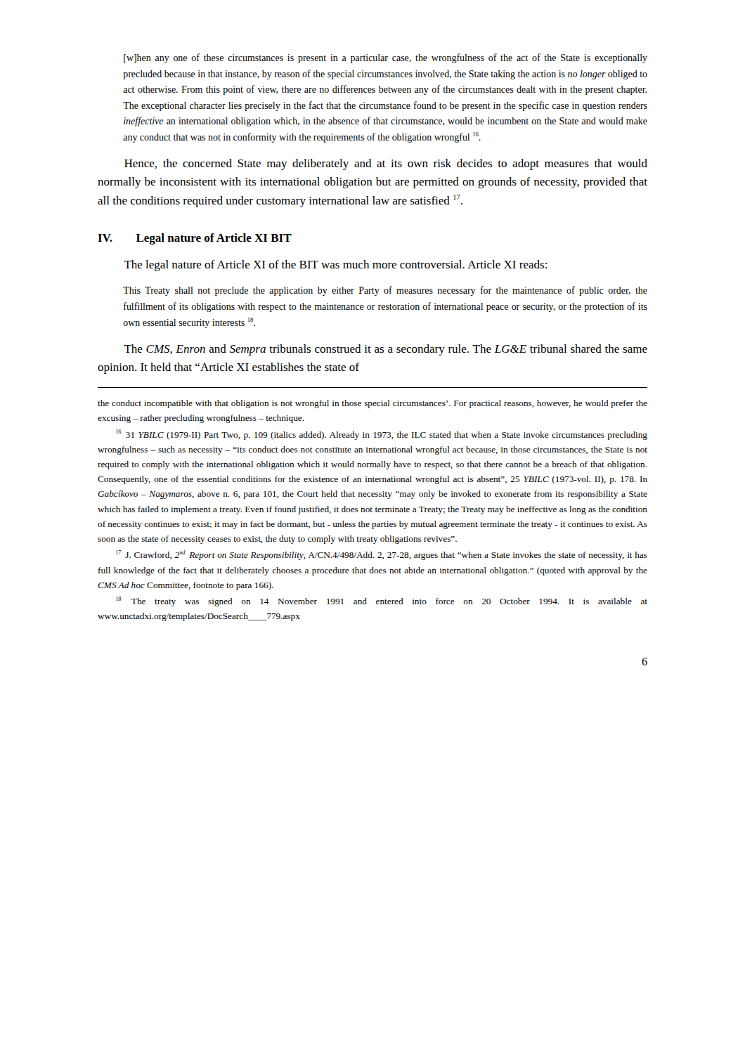[w]hen any one of these circumstances is present in a particular case, the wrongfulness of the act of the State is exceptionally precluded because in that instance, by reason of the special circumstances involved, the State taking the action is no longer obliged to act otherwise. From this point of view, there are no differences between any of the circumstances dealt with in the present chapter. The exceptional character lies precisely in the fact that the circumstance found to be present in the specific case in question renders ineffective an international obligation which, in the absence of that circumstance, would be incumbent on the State and would make any conduct that was not in conformity with the requirements of the obligation wrongful 16.
Hence, the concerned State may deliberately and at its own risk decides to adopt measures that would normally be inconsistent with its international obligation but are permitted on grounds of necessity, provided that all the conditions required under customary international law are satisfied 17.
IV. Legal nature of Article XI BIT
The legal nature of Article XI of the BIT was much more controversial. Article XI reads:
This Treaty shall not preclude the application by either Party of measures necessary for the maintenance of public order, the fulfillment of its obligations with respect to the maintenance or restoration of international peace or security, or the protection of its own essential security interests 18.
The CMS, Enron and Sempra tribunals construed it as a secondary rule. The LG&E tribunal shared the same opinion. It held that “Article XI establishes the state of
the conduct incompatible with that obligation is not wrongful in those special circumstances’. For practical reasons, however, he would prefer the excusing – rather precluding wrongfulness – technique.
16 31 YBILC (1979-II) Part Two, p. 109 (italics added). Already in 1973, the ILC stated that when a State invoke circumstances precluding wrongfulness – such as necessity – “its conduct does not constitute an international wrongful act because, in those circumstances, the State is not required to comply with the international obligation which it would normally have to respect, so that there cannot be a breach of that obligation. Consequently, one of the essential conditions for the existence of an international wrongful act is absent”, 25 YBILC (1973-vol. II), p. 178. In Gabcíkovo – Nagymaros, above n. 6, para 101, the Court held that necessity “may only be invoked to exonerate from its responsibility a State which has failed to implement a treaty. Even if found justified, it does not terminate a Treaty; the Treaty may be ineffective as long as the condition of necessity continues to exist; it may in fact be dormant, but - unless the parties by mutual agreement terminate the treaty - it continues to exist. As soon as the state of necessity ceases to exist, the duty to comply with treaty obligations revives”.
17 J. Crawford, 2nd Report on State Responsibility, A/CN.4/498/Add. 2, 27-28, argues that “when a State invokes the state of necessity, it has full knowledge of the fact that it deliberately chooses a procedure that does not abide an international obligation.” (quoted with approval by the CMS Ad hoc Committee, footnote to para 166).
18 The treaty was signed on 14 November 1991 and entered into force on 20 October 1994. It is available at www.unctadxi.org/templates/DocSearch____779.aspx
6